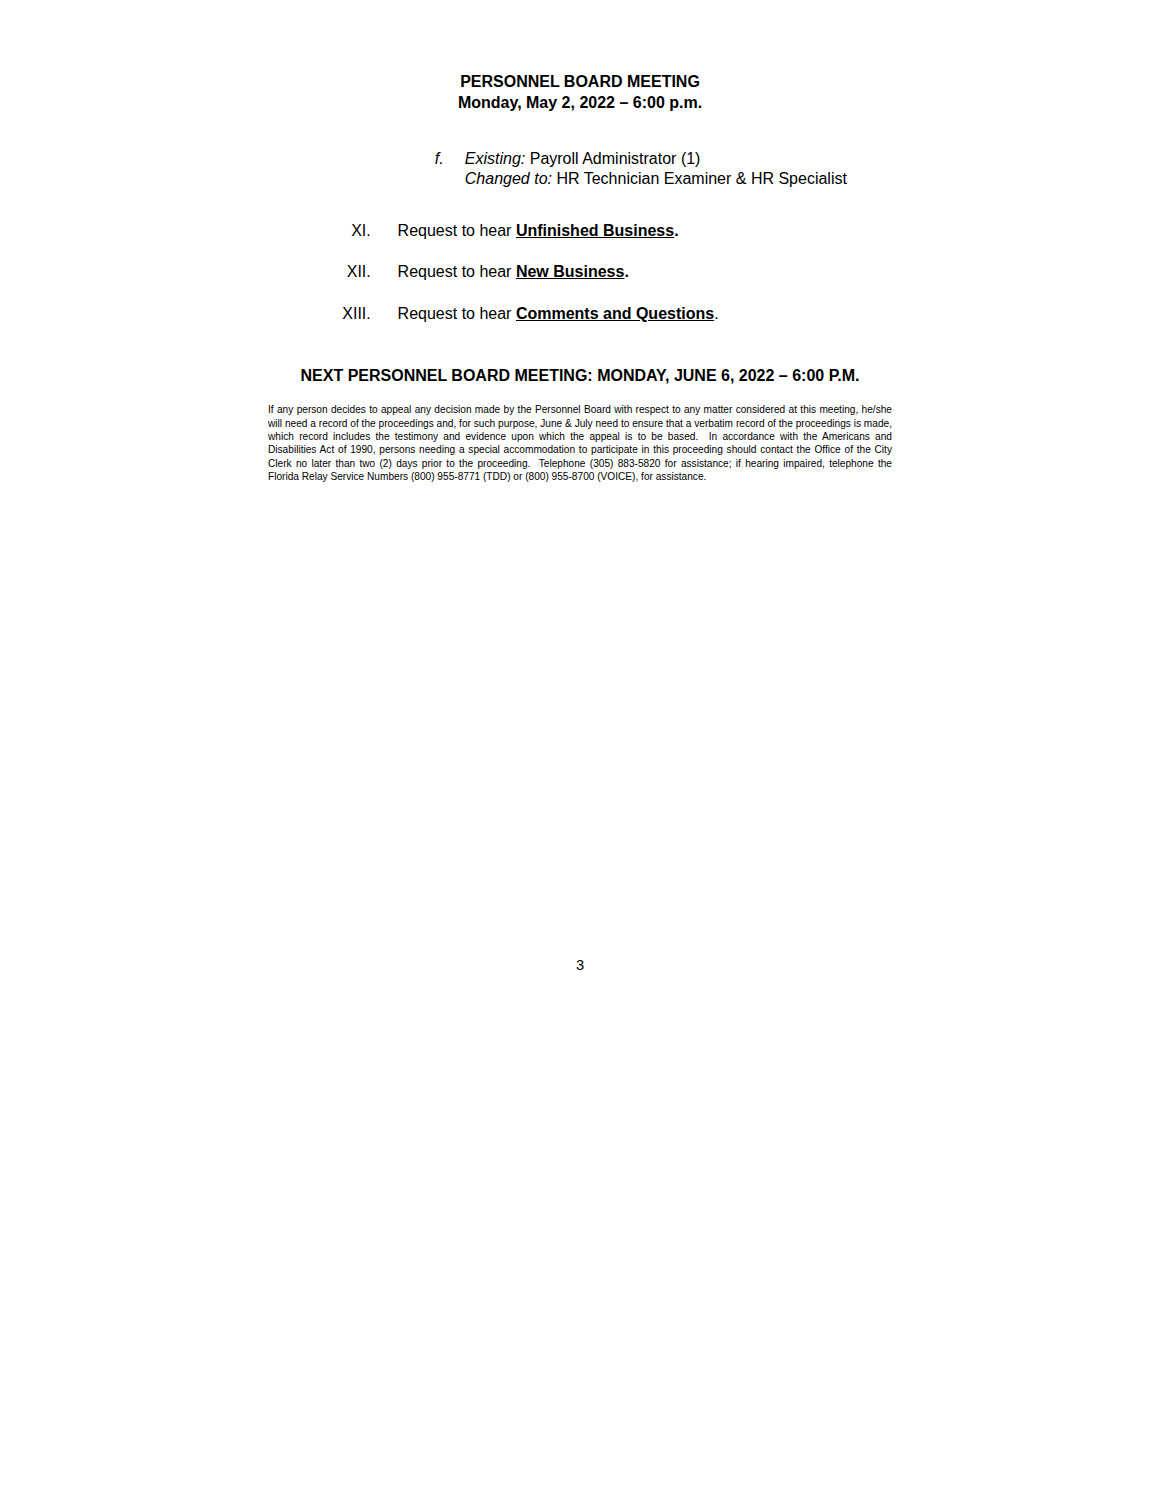PERSONNEL BOARD MEETING
Monday, May 2, 2022 – 6:00 p.m.
f.
Existing: Payroll Administrator (1) Changed to: HR Technician Examiner & HR Specialist
XI. Request to hear Unfinished Business.
XII. Request to hear New Business.
XIII. Request to hear Comments and Questions.
NEXT PERSONNEL BOARD MEETING: MONDAY, JUNE 6, 2022 – 6:00 P.M.
If any person decides to appeal any decision made by the Personnel Board with respect to any matter considered at this meeting, he/she will need a record of the proceedings and, for such purpose, June & July need to ensure that a verbatim record of the proceedings is made, which record includes the testimony and evidence upon which the appeal is to be based. In accordance with the Americans and Disabilities Act of 1990, persons needing a special accommodation to participate in this proceeding should contact the Office of the City Clerk no later than two (2) days prior to the proceeding. Telephone (305) 883-5820 for assistance; if hearing impaired, telephone the Florida Relay Service Numbers (800) 955-8771 (TDD) or (800) 955-8700 (VOICE), for assistance.
3